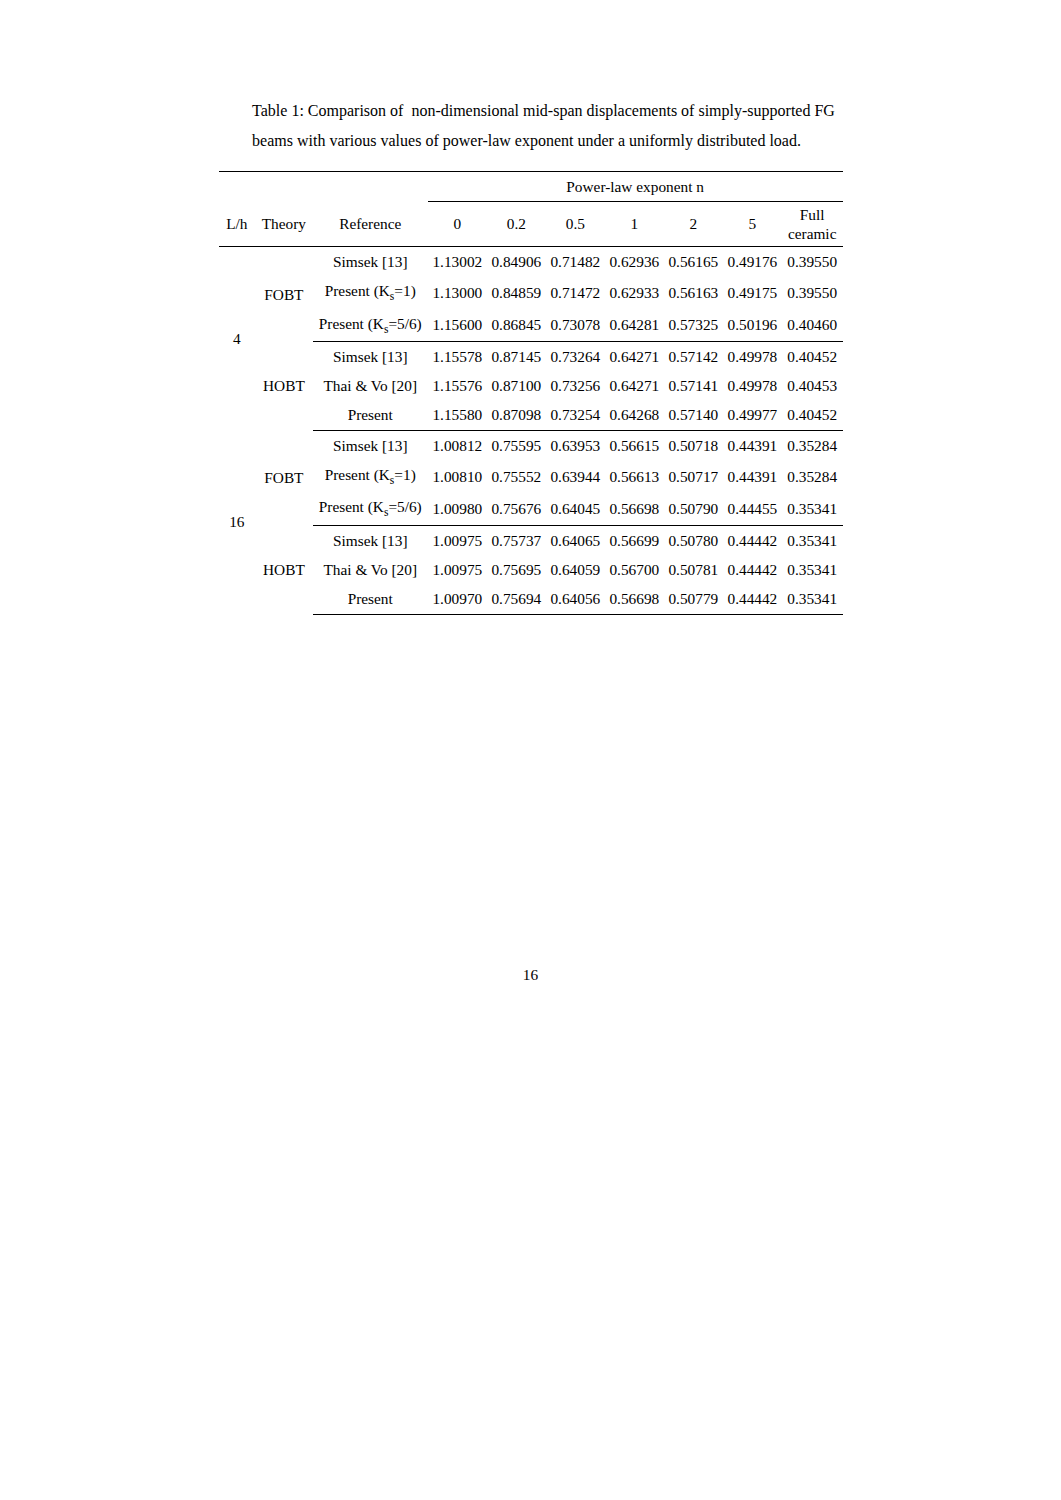Table 1: Comparison of non-dimensional mid-span displacements of simply-supported FG beams with various values of power-law exponent under a uniformly distributed load.
| | | | Power-law exponent n |
| --- | --- | --- | --- |
| L/h | Theory | Reference | 0 | 0.2 | 0.5 | 1 | 2 | 5 | Full ceramic |
| 4 | FOBT | Simsek [13] | 1.13002 | 0.84906 | 0.71482 | 0.62936 | 0.56165 | 0.49176 | 0.39550 |
| Present (K s =1) | 1.13000 | 0.84859 | 0.71472 | 0.62933 | 0.56163 | 0.49175 | 0.39550 |
| Present (K s =5/6) | 1.15600 | 0.86845 | 0.73078 | 0.64281 | 0.57325 | 0.50196 | 0.40460 |
| HOBT | Simsek [13] | 1.15578 | 0.87145 | 0.73264 | 0.64271 | 0.57142 | 0.49978 | 0.40452 |
| Thai & Vo [20] | 1.15576 | 0.87100 | 0.73256 | 0.64271 | 0.57141 | 0.49978 | 0.40453 |
| Present | 1.15580 | 0.87098 | 0.73254 | 0.64268 | 0.57140 | 0.49977 | 0.40452 |
| 16 | FOBT | Simsek [13] | 1.00812 | 0.75595 | 0.63953 | 0.56615 | 0.50718 | 0.44391 | 0.35284 |
| Present (K s =1) | 1.00810 | 0.75552 | 0.63944 | 0.56613 | 0.50717 | 0.44391 | 0.35284 |
| Present (K s =5/6) | 1.00980 | 0.75676 | 0.64045 | 0.56698 | 0.50790 | 0.44455 | 0.35341 |
| HOBT | Simsek [13] | 1.00975 | 0.75737 | 0.64065 | 0.56699 | 0.50780 | 0.44442 | 0.35341 |
| Thai & Vo [20] | 1.00975 | 0.75695 | 0.64059 | 0.56700 | 0.50781 | 0.44442 | 0.35341 |
| Present | 1.00970 | 0.75694 | 0.64056 | 0.56698 | 0.50779 | 0.44442 | 0.35341 |
16